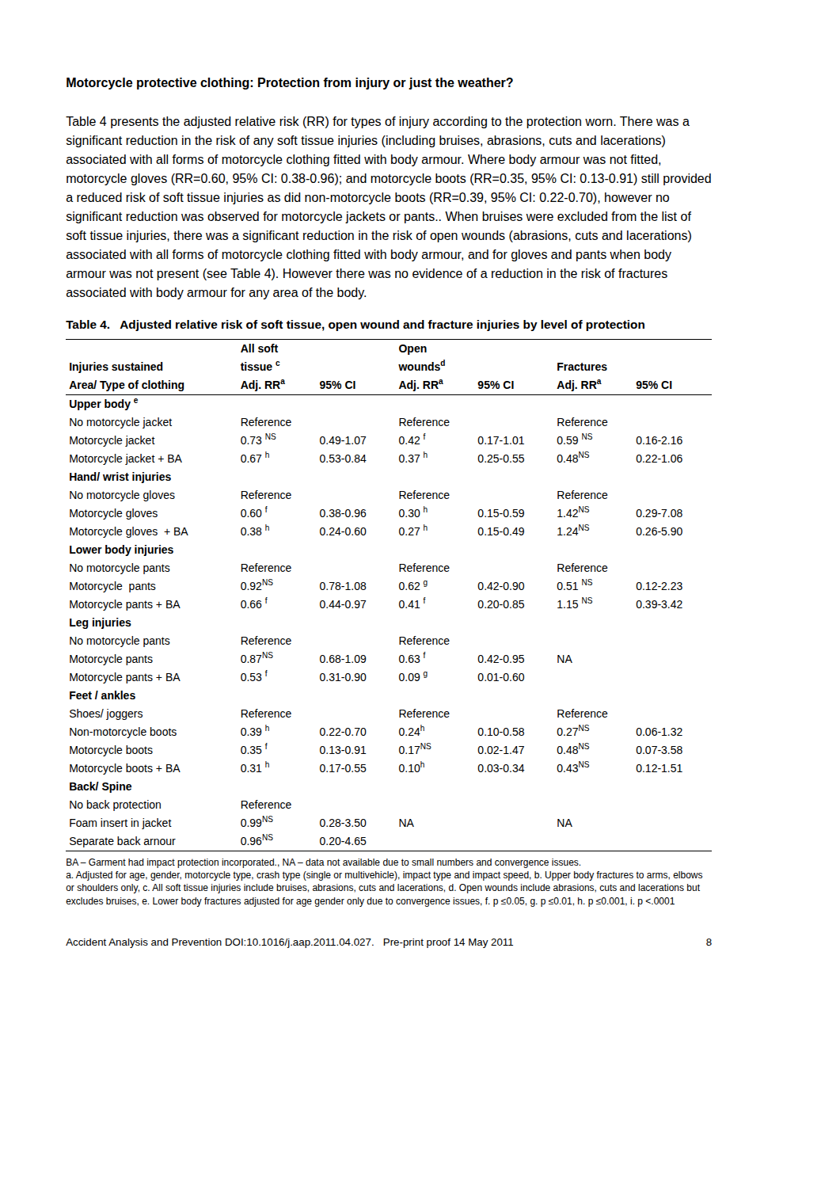Motorcycle protective clothing: Protection from injury or just the weather?
Table 4 presents the adjusted relative risk (RR) for types of injury according to the protection worn. There was a significant reduction in the risk of any soft tissue injuries (including bruises, abrasions, cuts and lacerations) associated with all forms of motorcycle clothing fitted with body armour. Where body armour was not fitted, motorcycle gloves (RR=0.60, 95% CI: 0.38-0.96); and motorcycle boots (RR=0.35, 95% CI: 0.13-0.91) still provided a reduced risk of soft tissue injuries as did non-motorcycle boots (RR=0.39, 95% CI: 0.22-0.70), however no significant reduction was observed for motorcycle jackets or pants.. When bruises were excluded from the list of soft tissue injuries, there was a significant reduction in the risk of open wounds (abrasions, cuts and lacerations) associated with all forms of motorcycle clothing fitted with body armour, and for gloves and pants when body armour was not present (see Table 4). However there was no evidence of a reduction in the risk of fractures associated with body armour for any area of the body.
Table 4. Adjusted relative risk of soft tissue, open wound and fracture injuries by level of protection
| | All soft | | Open | | | |
| --- | --- | --- | --- | --- | --- | --- |
| Injuries sustained | tissue c | | wounds d | | Fractures | |
| Area/ Type of clothing | Adj. RR a | 95% CI | Adj. RR a | 95% CI | Adj. RR a | 95% CI |
| Upper body e | | | | | | |
| No motorcycle jacket | Reference | | Reference | | Reference | |
| Motorcycle jacket | 0.73 NS | 0.49-1.07 | 0.42 f | 0.17-1.01 | 0.59 NS | 0.16-2.16 |
| Motorcycle jacket + BA | 0.67 h | 0.53-0.84 | 0.37 h | 0.25-0.55 | 0.48 NS | 0.22-1.06 |
| Hand/ wrist injuries | | | | | | |
| No motorcycle gloves | Reference | | Reference | | Reference | |
| Motorcycle gloves | 0.60 f | 0.38-0.96 | 0.30 h | 0.15-0.59 | 1.42 NS | 0.29-7.08 |
| Motorcycle gloves + BA | 0.38 h | 0.24-0.60 | 0.27 h | 0.15-0.49 | 1.24 NS | 0.26-5.90 |
| Lower body injuries | | | | | | |
| No motorcycle pants | Reference | | Reference | | Reference | |
| Motorcycle pants | 0.92 NS | 0.78-1.08 | 0.62 g | 0.42-0.90 | 0.51 NS | 0.12-2.23 |
| Motorcycle pants + BA | 0.66 f | 0.44-0.97 | 0.41 f | 0.20-0.85 | 1.15 NS | 0.39-3.42 |
| Leg injuries | | | | | | |
| No motorcycle pants | Reference | | Reference | | | |
| Motorcycle pants | 0.87 NS | 0.68-1.09 | 0.63 f | 0.42-0.95 | NA | |
| Motorcycle pants + BA | 0.53 f | 0.31-0.90 | 0.09 g | 0.01-0.60 | | |
| Feet / ankles | | | | | | |
| Shoes/ joggers | Reference | | Reference | | Reference | |
| Non-motorcycle boots | 0.39 h | 0.22-0.70 | 0.24 h | 0.10-0.58 | 0.27 NS | 0.06-1.32 |
| Motorcycle boots | 0.35 f | 0.13-0.91 | 0.17 NS | 0.02-1.47 | 0.48 NS | 0.07-3.58 |
| Motorcycle boots + BA | 0.31 h | 0.17-0.55 | 0.10 h | 0.03-0.34 | 0.43 NS | 0.12-1.51 |
| Back/ Spine | | | | | | |
| No back protection | Reference | | | | | |
| Foam insert in jacket | 0.99 NS | 0.28-3.50 | NA | | NA | |
| Separate back arnour | 0.96 NS | 0.20-4.65 | | | | |
BA – Garment had impact protection incorporated., NA – data not available due to small numbers and convergence issues.
a. Adjusted for age, gender, motorcycle type, crash type (single or multivehicle), impact type and impact speed, b. Upper body fractures to arms, elbows or shoulders only, c. All soft tissue injuries include bruises, abrasions, cuts and lacerations, d. Open wounds include abrasions, cuts and lacerations but excludes bruises, e. Lower body fractures adjusted for age gender only due to convergence issues, f. p ≤0.05, g. p ≤0.01, h. p ≤0.001, i. p <.0001
Accident Analysis and Prevention DOI:10.1016/j.aap.2011.04.027. Pre-print proof 14 May 2011 8